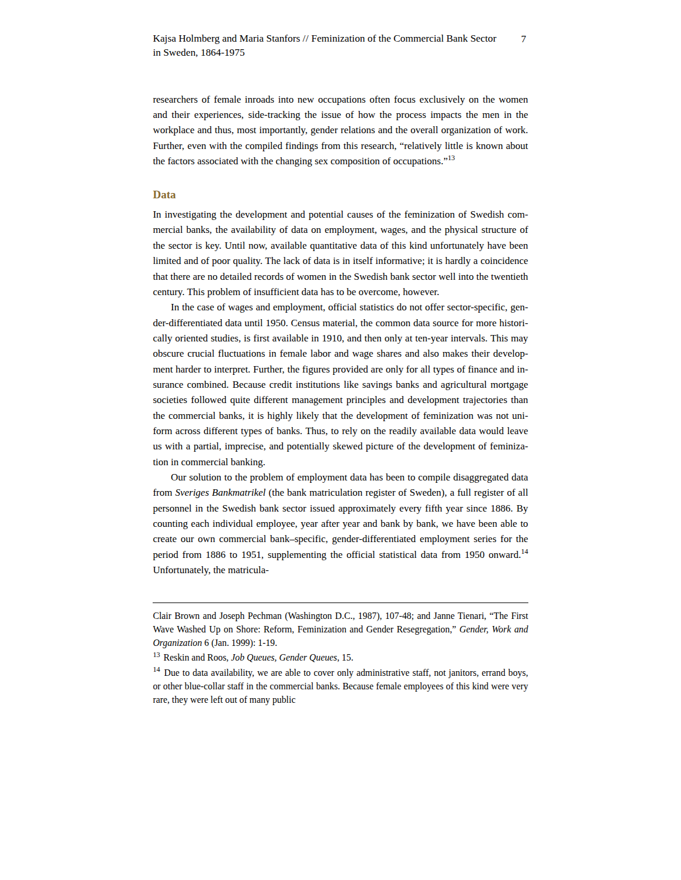Kajsa Holmberg and Maria Stanfors // Feminization of the Commercial Bank Sector in Sweden, 1864-1975
7
researchers of female inroads into new occupations often focus exclusively on the women and their experiences, side-tracking the issue of how the process impacts the men in the workplace and thus, most importantly, gender relations and the overall organization of work. Further, even with the compiled findings from this research, “relatively little is known about the factors associated with the changing sex composition of occupations.”13
Data
In investigating the development and potential causes of the feminization of Swedish commercial banks, the availability of data on employment, wages, and the physical structure of the sector is key. Until now, available quantitative data of this kind unfortunately have been limited and of poor quality. The lack of data is in itself informative; it is hardly a coincidence that there are no detailed records of women in the Swedish bank sector well into the twentieth century. This problem of insufficient data has to be overcome, however.
In the case of wages and employment, official statistics do not offer sector-specific, gender-differentiated data until 1950. Census material, the common data source for more historically oriented studies, is first available in 1910, and then only at ten-year intervals. This may obscure crucial fluctuations in female labor and wage shares and also makes their development harder to interpret. Further, the figures provided are only for all types of finance and insurance combined. Because credit institutions like savings banks and agricultural mortgage societies followed quite different management principles and development trajectories than the commercial banks, it is highly likely that the development of feminization was not uniform across different types of banks. Thus, to rely on the readily available data would leave us with a partial, imprecise, and potentially skewed picture of the development of feminization in commercial banking.
Our solution to the problem of employment data has been to compile disaggregated data from Sveriges Bankmatrikel (the bank matriculation register of Sweden), a full register of all personnel in the Swedish bank sector issued approximately every fifth year since 1886. By counting each individual employee, year after year and bank by bank, we have been able to create our own commercial bank–specific, gender-differentiated employment series for the period from 1886 to 1951, supplementing the official statistical data from 1950 onward.14 Unfortunately, the matricula-
Clair Brown and Joseph Pechman (Washington D.C., 1987), 107-48; and Janne Tienari, “The First Wave Washed Up on Shore: Reform, Feminization and Gender Resegregation,” Gender, Work and Organization 6 (Jan. 1999): 1-19.
13 Reskin and Roos, Job Queues, Gender Queues, 15.
14 Due to data availability, we are able to cover only administrative staff, not janitors, errand boys, or other blue-collar staff in the commercial banks. Because female employees of this kind were very rare, they were left out of many public